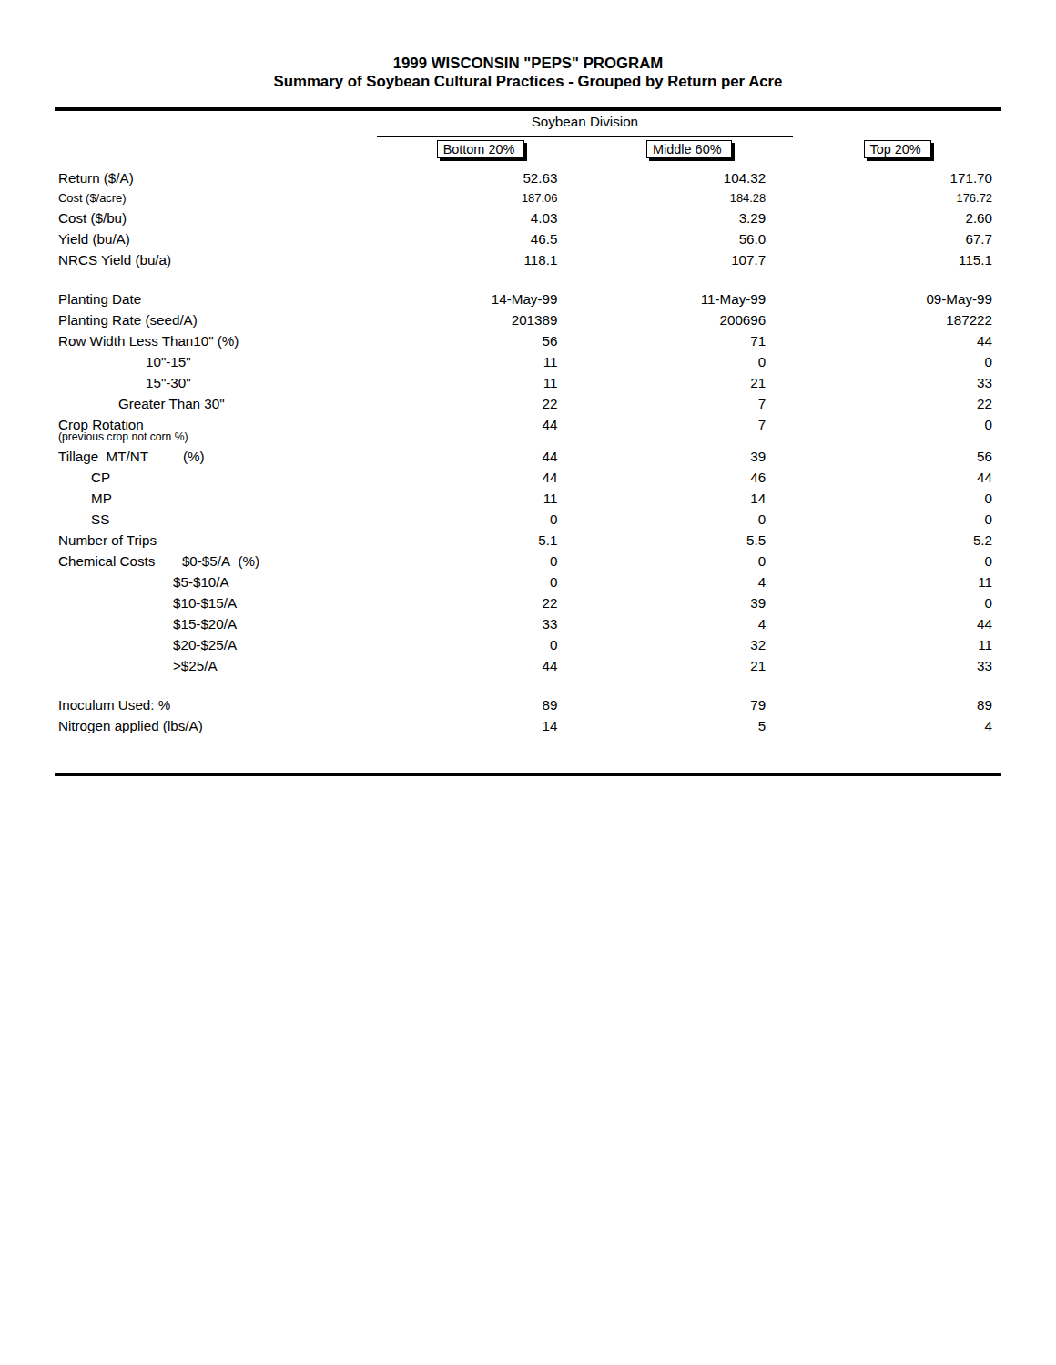1999 WISCONSIN "PEPS" PROGRAM
Summary of Soybean Cultural Practices - Grouped by Return per Acre
| | Soybean Division | |
| | Bottom 20% | Middle 60% | Top 20% |
| Return ($/A) | 52.63 | 104.32 | 171.70 |
| Cost ($/acre) | 187.06 | 184.28 | 176.72 |
| Cost ($/bu) | 4.03 | 3.29 | 2.60 |
| Yield (bu/A) | 46.5 | 56.0 | 67.7 |
| NRCS Yield (bu/a) | 118.1 | 107.7 | 115.1 |
| Planting Date | 14-May-99 | 11-May-99 | 09-May-99 |
| Planting Rate (seed/A) | 201389 | 200696 | 187222 |
| Row Width Less Than10" (%) | 56 | 71 | 44 |
| 10"-15" | 11 | 0 | 0 |
| 15"-30" | 11 | 21 | 33 |
| Greater Than 30" | 22 | 7 | 22 |
| Crop Rotation (previous crop not corn %) | 44 | 7 | 0 |
| Tillage MT/NT (%) | 44 | 39 | 56 |
| CP | 44 | 46 | 44 |
| MP | 11 | 14 | 0 |
| SS | 0 | 0 | 0 |
| Number of Trips | 5.1 | 5.5 | 5.2 |
| Chemical Costs $0-$5/A (%) | 0 | 0 | 0 |
| $5-$10/A | 0 | 4 | 11 |
| $10-$15/A | 22 | 39 | 0 |
| $15-$20/A | 33 | 4 | 44 |
| $20-$25/A | 0 | 32 | 11 |
| >$25/A | 44 | 21 | 33 |
| Inoculum Used: % | 89 | 79 | 89 |
| Nitrogen applied (lbs/A) | 14 | 5 | 4 |